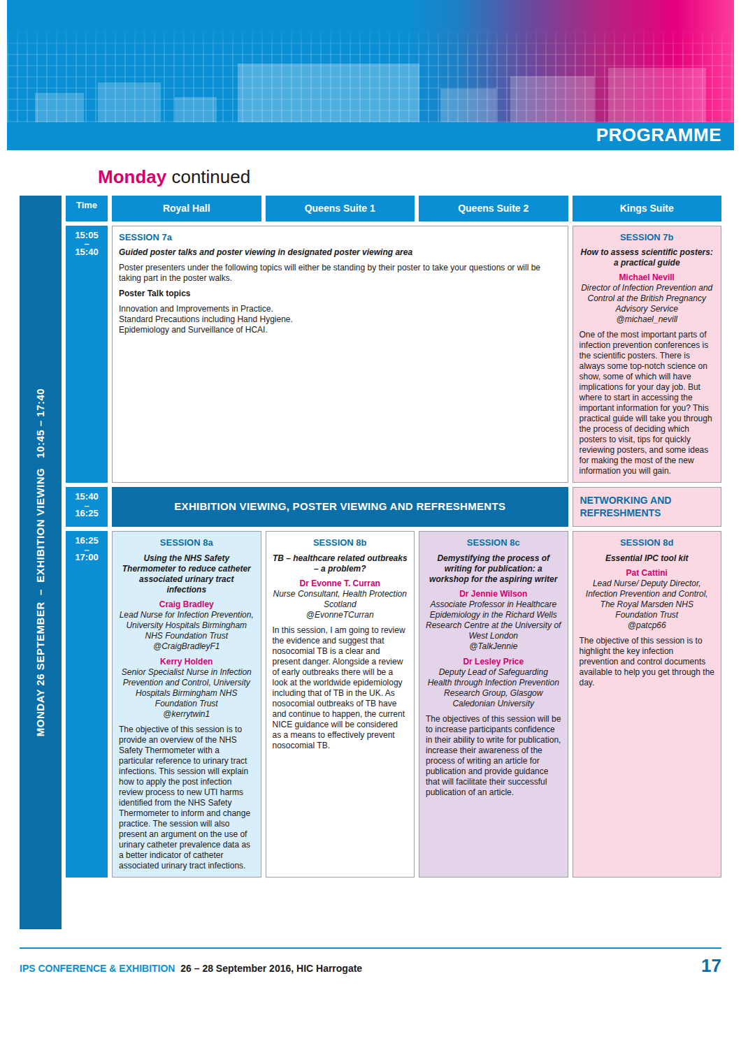PROGRAMME
Monday continued
MONDAY 26 SEPTEMBER – EXHIBITION VIEWING 10:45 – 17:40
Time
Royal Hall
Queens Suite 1
Queens Suite 2
Kings Suite
15:05–15:40
SESSION 7a
Guided poster talks and poster viewing in designated poster viewing area
Poster presenters under the following topics will either be standing by their poster to take your questions or will be taking part in the poster walks.
Poster Talk topics
Innovation and Improvements in Practice.
Standard Precautions including Hand Hygiene.
Epidemiology and Surveillance of HCAI.
SESSION 7b
How to assess scientific posters: a practical guide
Michael Nevill Director of Infection Prevention and Control at the British Pregnancy Advisory Service @michael_nevill
One of the most important parts of infection prevention conferences is the scientific posters. There is always some top-notch science on show, some of which will have implications for your day job. But where to start in accessing the important information for you? This practical guide will take you through the process of deciding which posters to visit, tips for quickly reviewing posters, and some ideas for making the most of the new information you will gain.
15:40–16:25
EXHIBITION VIEWING, POSTER VIEWING AND REFRESHMENTS
NETWORKING AND REFRESHMENTS
16:25–17:00
SESSION 8a
Using the NHS Safety Thermometer to reduce catheter associated urinary tract infections
Craig Bradley Lead Nurse for Infection Prevention, University Hospitals Birmingham NHS Foundation Trust @CraigBradleyF1
Kerry Holden Senior Specialist Nurse in Infection Prevention and Control, University Hospitals Birmingham NHS Foundation Trust @kerrytwin1
The objective of this session is to provide an overview of the NHS Safety Thermometer with a particular reference to urinary tract infections. This session will explain how to apply the post infection review process to new UTI harms identified from the NHS Safety Thermometer to inform and change practice. The session will also present an argument on the use of urinary catheter prevalence data as a better indicator of catheter associated urinary tract infections.
SESSION 8b
TB – healthcare related outbreaks – a problem?
Dr Evonne T. Curran Nurse Consultant, Health Protection Scotland @EvonneTCurran
In this session, I am going to review the evidence and suggest that nosocomial TB is a clear and present danger. Alongside a review of early outbreaks there will be a look at the worldwide epidemiology including that of TB in the UK. As nosocomial outbreaks of TB have and continue to happen, the current NICE guidance will be considered as a means to effectively prevent nosocomial TB.
SESSION 8c
Demystifying the process of writing for publication: a workshop for the aspiring writer
Dr Jennie Wilson Associate Professor in Healthcare Epidemiology in the Richard Wells Research Centre at the University of West London @TalkJennie
Dr Lesley Price Deputy Lead of Safeguarding Health through Infection Prevention Research Group, Glasgow Caledonian University
The objectives of this session will be to increase participants confidence in their ability to write for publication, increase their awareness of the process of writing an article for publication and provide guidance that will facilitate their successful publication of an article.
SESSION 8d
Essential IPC tool kit
Pat Cattini Lead Nurse/ Deputy Director, Infection Prevention and Control, The Royal Marsden NHS Foundation Trust @patcp66
The objective of this session is to highlight the key infection prevention and control documents available to help you get through the day.
IPS CONFERENCE & EXHIBITION 26 – 28 September 2016, HIC Harrogate
17